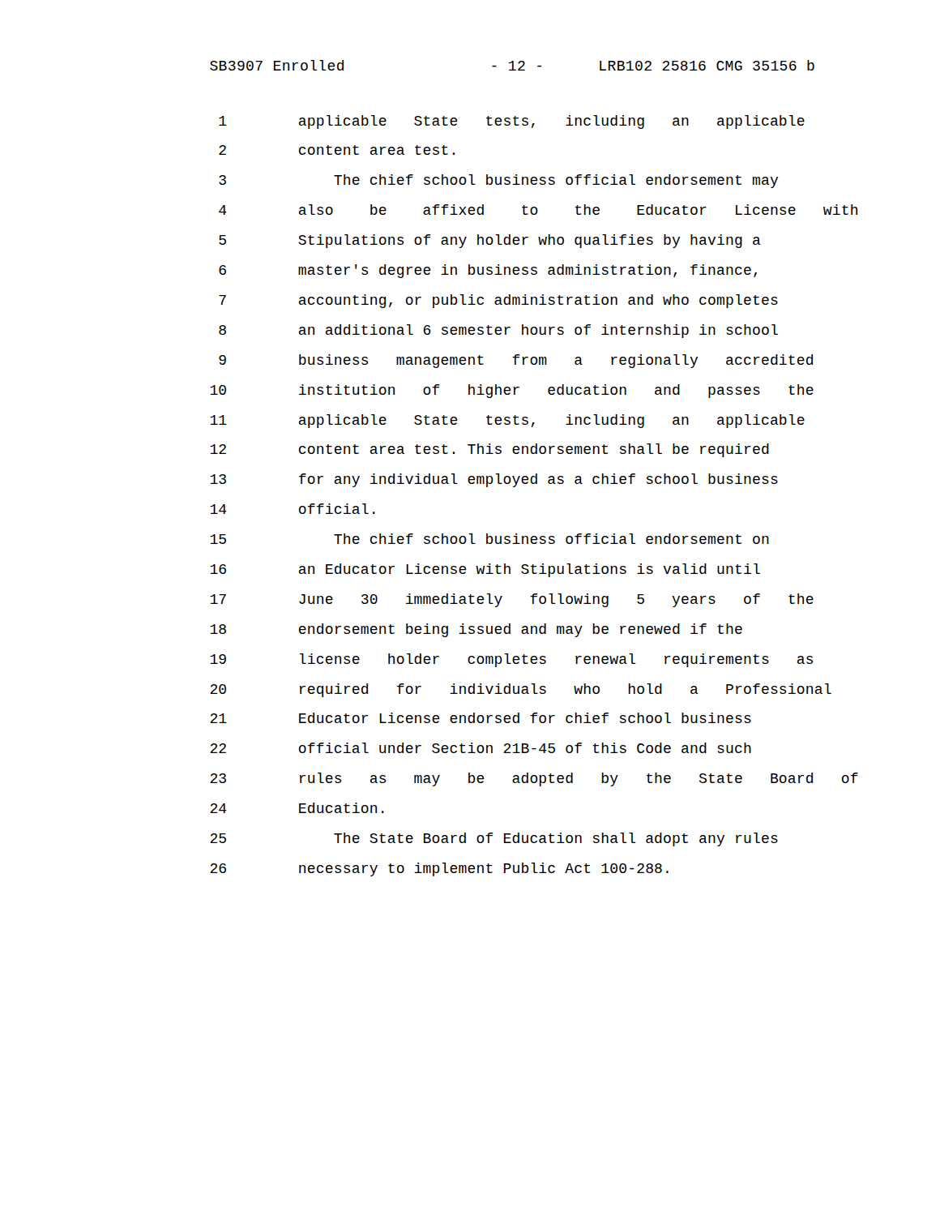SB3907 Enrolled - 12 - LRB102 25816 CMG 35156 b
| 1 | applicable State tests, including an applicable |
| 2 | content area test. |
| 3 | The chief school business official endorsement may |
| 4 | also be affixed to the Educator License with |
| 5 | Stipulations of any holder who qualifies by having a |
| 6 | master's degree in business administration, finance, |
| 7 | accounting, or public administration and who completes |
| 8 | an additional 6 semester hours of internship in school |
| 9 | business management from a regionally accredited |
| 10 | institution of higher education and passes the |
| 11 | applicable State tests, including an applicable |
| 12 | content area test. This endorsement shall be required |
| 13 | for any individual employed as a chief school business |
| 14 | official. |
| 15 | The chief school business official endorsement on |
| 16 | an Educator License with Stipulations is valid until |
| 17 | June 30 immediately following 5 years of the |
| 18 | endorsement being issued and may be renewed if the |
| 19 | license holder completes renewal requirements as |
| 20 | required for individuals who hold a Professional |
| 21 | Educator License endorsed for chief school business |
| 22 | official under Section 21B-45 of this Code and such |
| 23 | rules as may be adopted by the State Board of |
| 24 | Education. |
| 25 | The State Board of Education shall adopt any rules |
| 26 | necessary to implement Public Act 100-288. |